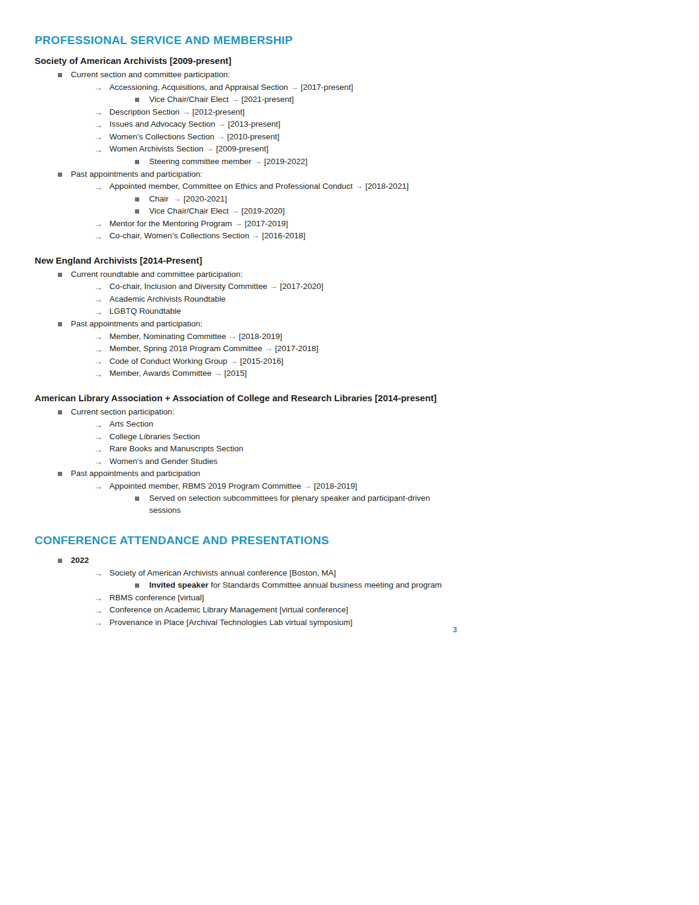Professional Service and Membership
Society of American Archivists [2009-present]
Current section and committee participation:
Accessioning, Acquisitions, and Appraisal Section → [2017-present]
Vice Chair/Chair Elect → [2021-present]
Description Section → [2012-present]
Issues and Advocacy Section → [2013-present]
Women's Collections Section → [2010-present]
Women Archivists Section → [2009-present]
Steering committee member → [2019-2022]
Past appointments and participation:
Appointed member, Committee on Ethics and Professional Conduct → [2018-2021]
Chair → [2020-2021]
Vice Chair/Chair Elect → [2019-2020]
Mentor for the Mentoring Program → [2017-2019]
Co-chair, Women’s Collections Section → [2016-2018]
New England Archivists [2014-Present]
Current roundtable and committee participation:
Co-chair, Inclusion and Diversity Committee → [2017-2020]
Academic Archivists Roundtable
LGBTQ Roundtable
Past appointments and participation:
Member, Nominating Committee → [2018-2019]
Member, Spring 2018 Program Committee → [2017-2018]
Code of Conduct Working Group → [2015-2016]
Member, Awards Committee → [2015]
American Library Association + Association of College and Research Libraries [2014-present]
Current section participation:
Arts Section
College Libraries Section
Rare Books and Manuscripts Section
Women's and Gender Studies
Past appointments and participation
Appointed member, RBMS 2019 Program Committee → [2018-2019]
Served on selection subcommittees for plenary speaker and participant-driven sessions
Conference Attendance and Presentations
2022
Society of American Archivists annual conference [Boston, MA]
Invited speaker for Standards Committee annual business meeting and program
RBMS conference [virtual]
Conference on Academic Library Management [virtual conference]
Provenance in Place [Archival Technologies Lab virtual symposium]
3